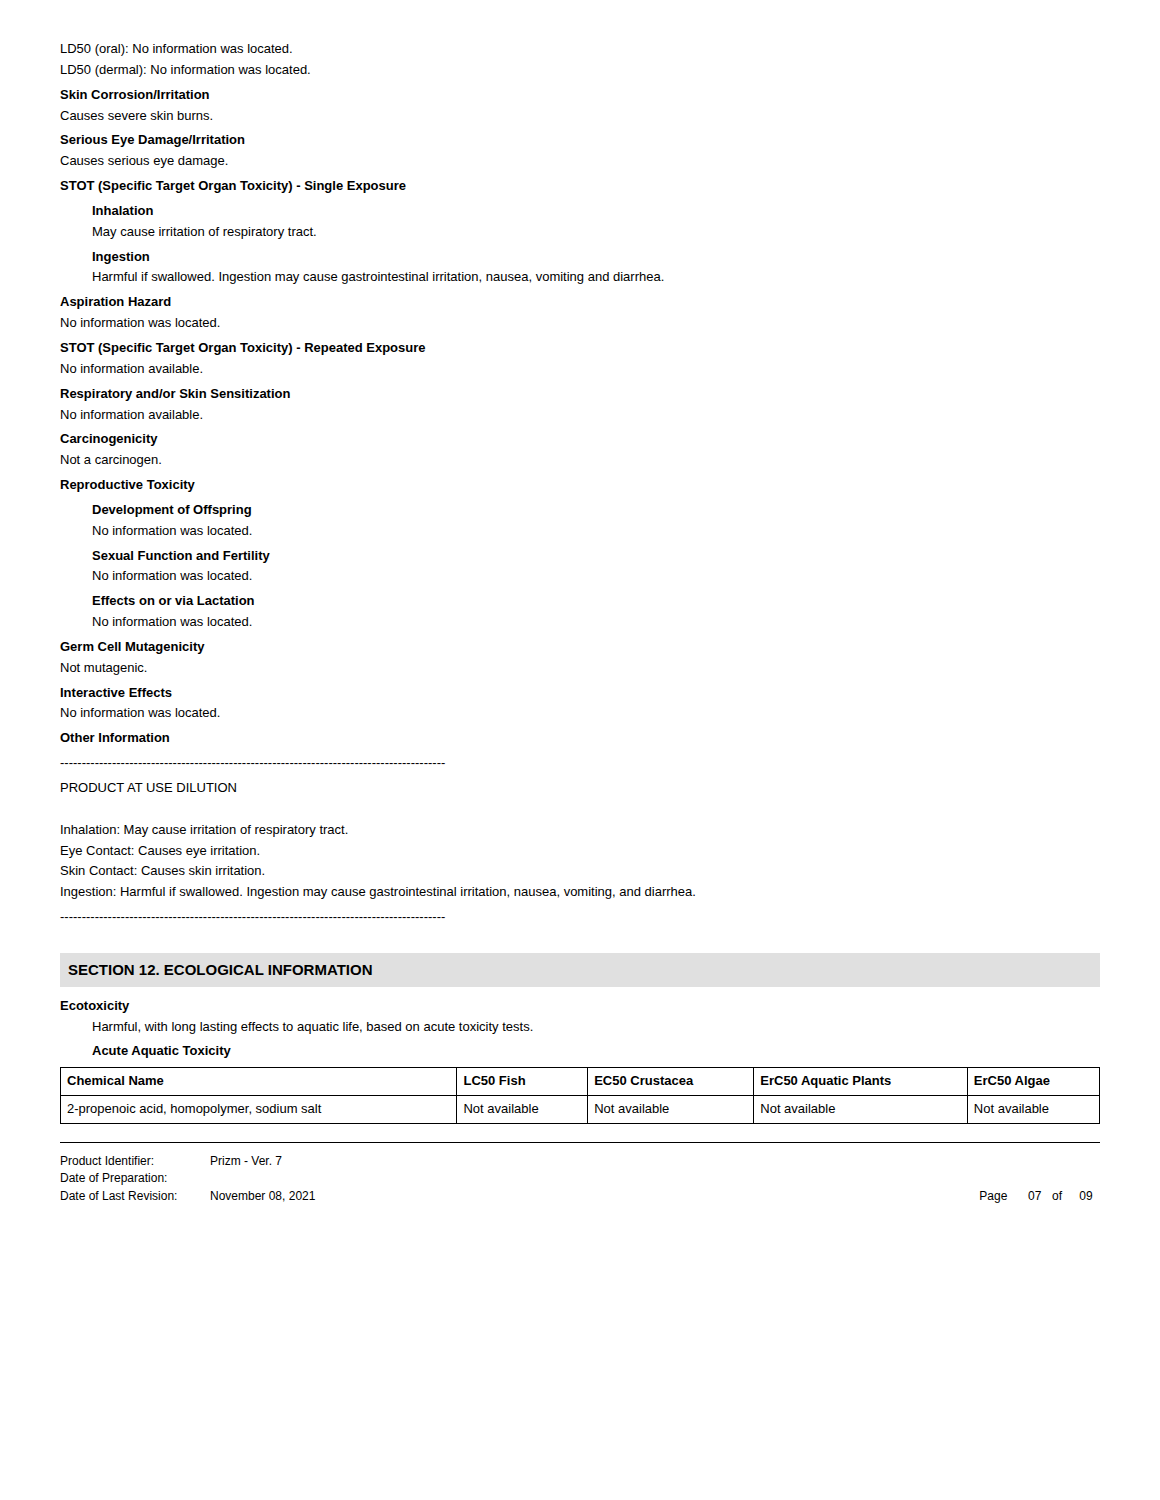LD50 (oral): No information was located.
LD50 (dermal): No information was located.
Skin Corrosion/Irritation
Causes severe skin burns.
Serious Eye Damage/Irritation
Causes serious eye damage.
STOT (Specific Target Organ Toxicity) - Single Exposure
Inhalation
May cause irritation of respiratory tract.
Ingestion
Harmful if swallowed. Ingestion may cause gastrointestinal irritation, nausea, vomiting and diarrhea.
Aspiration Hazard
No information was located.
STOT (Specific Target Organ Toxicity) - Repeated Exposure
No information available.
Respiratory and/or Skin Sensitization
No information available.
Carcinogenicity
Not a carcinogen.
Reproductive Toxicity
Development of Offspring
No information was located.
Sexual Function and Fertility
No information was located.
Effects on or via Lactation
No information was located.
Germ Cell Mutagenicity
Not mutagenic.
Interactive Effects
No information was located.
Other Information
-----------------------------------------------------------------------------------------
PRODUCT AT USE DILUTION
Inhalation: May cause irritation of respiratory tract.
Eye Contact: Causes eye irritation.
Skin Contact: Causes skin irritation.
Ingestion: Harmful if swallowed. Ingestion may cause gastrointestinal irritation, nausea, vomiting, and diarrhea.
-----------------------------------------------------------------------------------------
SECTION 12. ECOLOGICAL INFORMATION
Ecotoxicity
Harmful, with long lasting effects to aquatic life, based on acute toxicity tests.
Acute Aquatic Toxicity
| Chemical Name | LC50 Fish | EC50 Crustacea | ErC50 Aquatic Plants | ErC50 Algae |
| --- | --- | --- | --- | --- |
| 2-propenoic acid, homopolymer, sodium salt | Not available | Not available | Not available | Not available |
| Product Identifier: | Prizm - Ver. 7 | |
| Date of Preparation: | | |
| Date of Last Revision: | November 08, 2021 | Page 07 of 09 |